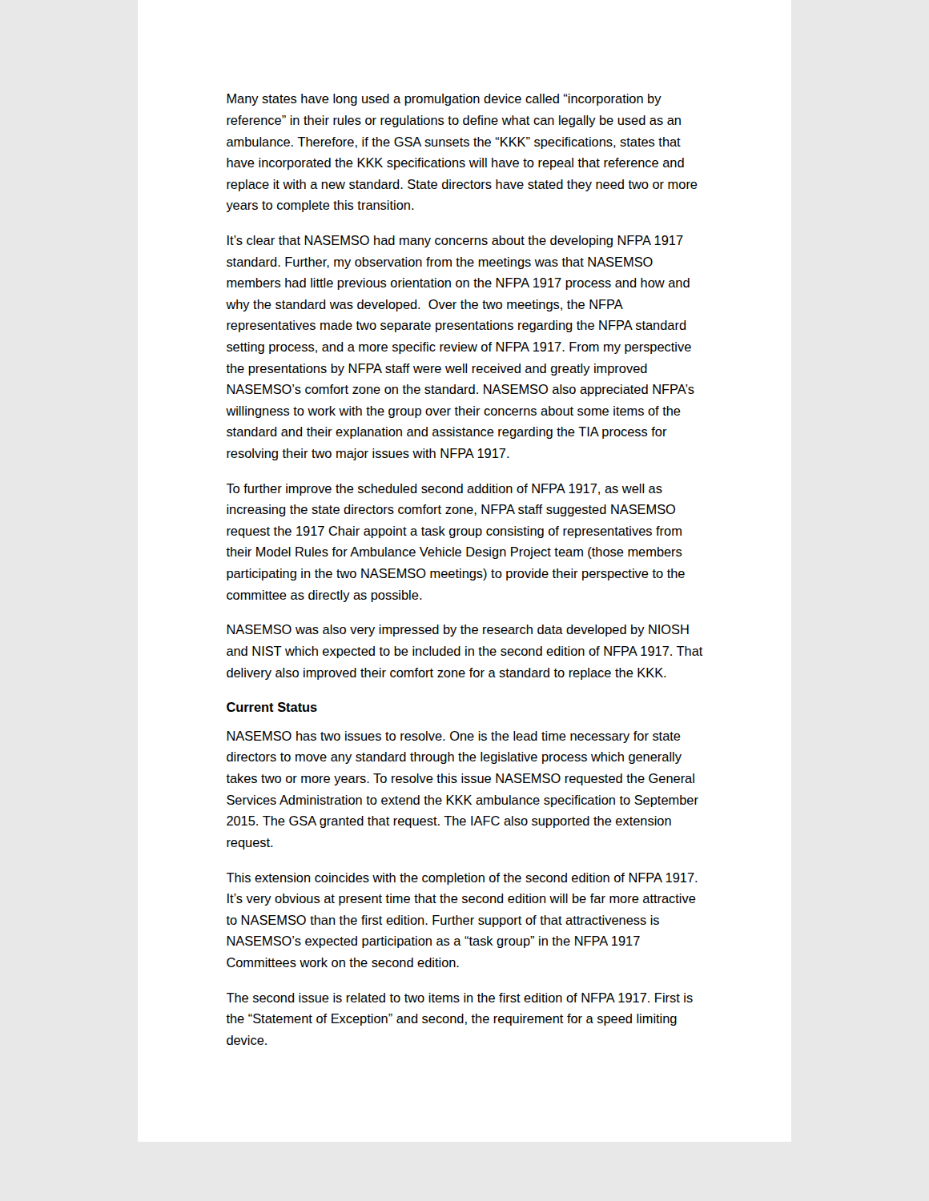Many states have long used a promulgation device called “incorporation by reference” in their rules or regulations to define what can legally be used as an ambulance. Therefore, if the GSA sunsets the “KKK” specifications, states that have incorporated the KKK specifications will have to repeal that reference and replace it with a new standard. State directors have stated they need two or more years to complete this transition.
It’s clear that NASEMSO had many concerns about the developing NFPA 1917 standard. Further, my observation from the meetings was that NASEMSO members had little previous orientation on the NFPA 1917 process and how and why the standard was developed. Over the two meetings, the NFPA representatives made two separate presentations regarding the NFPA standard setting process, and a more specific review of NFPA 1917. From my perspective the presentations by NFPA staff were well received and greatly improved NASEMSO’s comfort zone on the standard. NASEMSO also appreciated NFPA’s willingness to work with the group over their concerns about some items of the standard and their explanation and assistance regarding the TIA process for resolving their two major issues with NFPA 1917.
To further improve the scheduled second addition of NFPA 1917, as well as increasing the state directors comfort zone, NFPA staff suggested NASEMSO request the 1917 Chair appoint a task group consisting of representatives from their Model Rules for Ambulance Vehicle Design Project team (those members participating in the two NASEMSO meetings) to provide their perspective to the committee as directly as possible.
NASEMSO was also very impressed by the research data developed by NIOSH and NIST which expected to be included in the second edition of NFPA 1917. That delivery also improved their comfort zone for a standard to replace the KKK.
Current Status
NASEMSO has two issues to resolve. One is the lead time necessary for state directors to move any standard through the legislative process which generally takes two or more years. To resolve this issue NASEMSO requested the General Services Administration to extend the KKK ambulance specification to September 2015. The GSA granted that request. The IAFC also supported the extension request.
This extension coincides with the completion of the second edition of NFPA 1917. It’s very obvious at present time that the second edition will be far more attractive to NASEMSO than the first edition. Further support of that attractiveness is NASEMSO’s expected participation as a “task group” in the NFPA 1917 Committees work on the second edition.
The second issue is related to two items in the first edition of NFPA 1917. First is the “Statement of Exception” and second, the requirement for a speed limiting device.